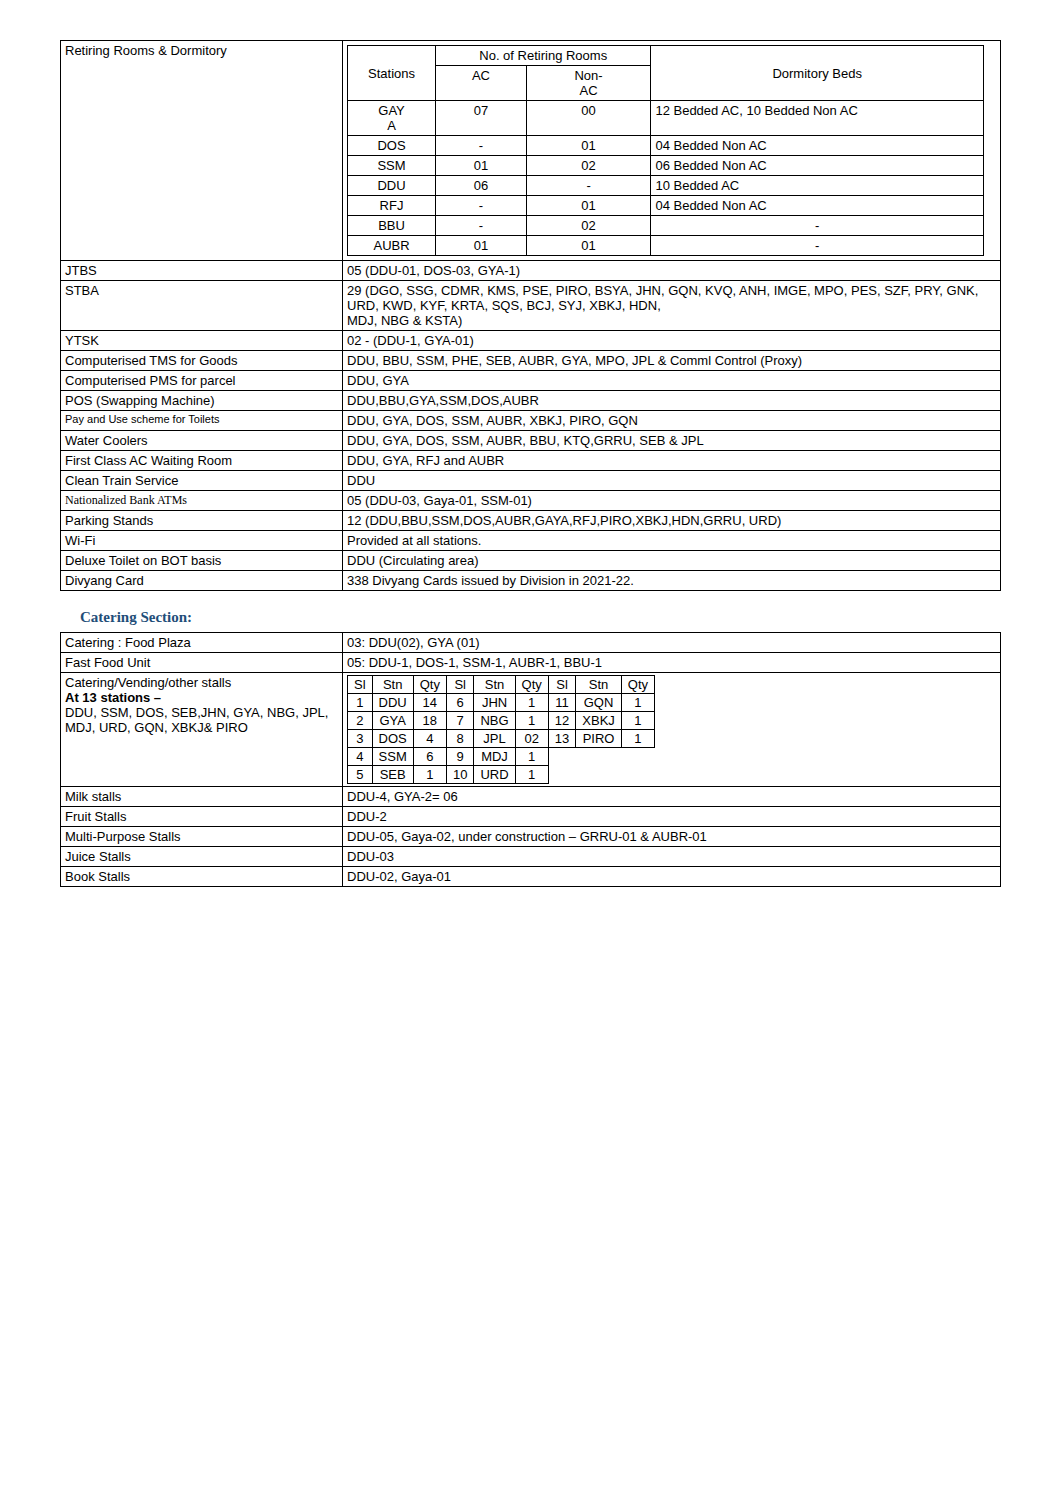| Retiring Rooms & Dormitory | / Stations / No. of Retiring Rooms / Dormitory Beds / / / AC / Non- AC / / GAY A / 07 / 00 / 12 Bedded AC, 10 Bedded Non AC / / / DOS / - / 01 / 04 Bedded Non AC / / / SSM / 01 / 02 / 06 Bedded Non AC / / / DDU / 06 / - / 10 Bedded AC / / / RFJ / - / 01 / 04 Bedded Non AC / / / BBU / - / 02 / - / / / AUBR / 01 / 01 / - / / |
| JTBS | 05 (DDU-01, DOS-03, GYA-1) |
| STBA | 29 (DGO, SSG, CDMR, KMS, PSE, PIRO, BSYA, JHN, GQN, KVQ, ANH, IMGE, MPO, PES, SZF, PRY, GNK, URD, KWD, KYF, KRTA, SQS, BCJ, SYJ, XBKJ, HDN, MDJ, NBG & KSTA) |
| YTSK | 02 - (DDU-1, GYA-01) |
| Computerised TMS for Goods | DDU, BBU, SSM, PHE, SEB, AUBR, GYA, MPO, JPL & Comml Control (Proxy) |
| Computerised PMS for parcel | DDU, GYA |
| POS (Swapping Machine) | DDU,BBU,GYA,SSM,DOS,AUBR |
| Pay and Use scheme for Toilets | DDU, GYA, DOS, SSM, AUBR, XBKJ, PIRO, GQN |
| Water Coolers | DDU, GYA, DOS, SSM, AUBR, BBU, KTQ,GRRU, SEB & JPL |
| First Class AC Waiting Room | DDU, GYA, RFJ and AUBR |
| Clean Train Service | DDU |
| Nationalized Bank ATMs | 05 (DDU-03, Gaya-01, SSM-01) |
| Parking Stands | 12 (DDU,BBU,SSM,DOS,AUBR,GAYA,RFJ,PIRO,XBKJ,HDN,GRRU, URD) |
| Wi-Fi | Provided at all stations. |
| Deluxe Toilet on BOT basis | DDU (Circulating area) |
| Divyang Card | 338 Divyang Cards issued by Division in 2021-22. |
Catering Section:
| Catering : Food Plaza | 03: DDU(02), GYA (01) |
| Fast Food Unit | 05: DDU-1, DOS-1, SSM-1, AUBR-1, BBU-1 |
| Catering/Vending/other stalls At 13 stations – DDU, SSM, DOS, SEB,JHN, GYA, NBG, JPL, MDJ, URD, GQN, XBKJ& PIRO | / Sl / Stn / Qty / Sl / Stn / Qty / Sl / Stn / Qty / / 1 / DDU / 14 / 6 / JHN / 1 / 11 / GQN / 1 / / 2 / GYA / 18 / 7 / NBG / 1 / 12 / XBKJ / 1 / / 3 / DOS / 4 / 8 / JPL / 02 / 13 / PIRO / 1 / / 4 / SSM / 6 / 9 / MDJ / 1 / / / 5 / SEB / 1 / 10 / URD / 1 / / |
| Milk stalls | DDU-4, GYA-2= 06 |
| Fruit Stalls | DDU-2 |
| Multi-Purpose Stalls | DDU-05, Gaya-02, under construction – GRRU-01 & AUBR-01 |
| Juice Stalls | DDU-03 |
| Book Stalls | DDU-02, Gaya-01 |